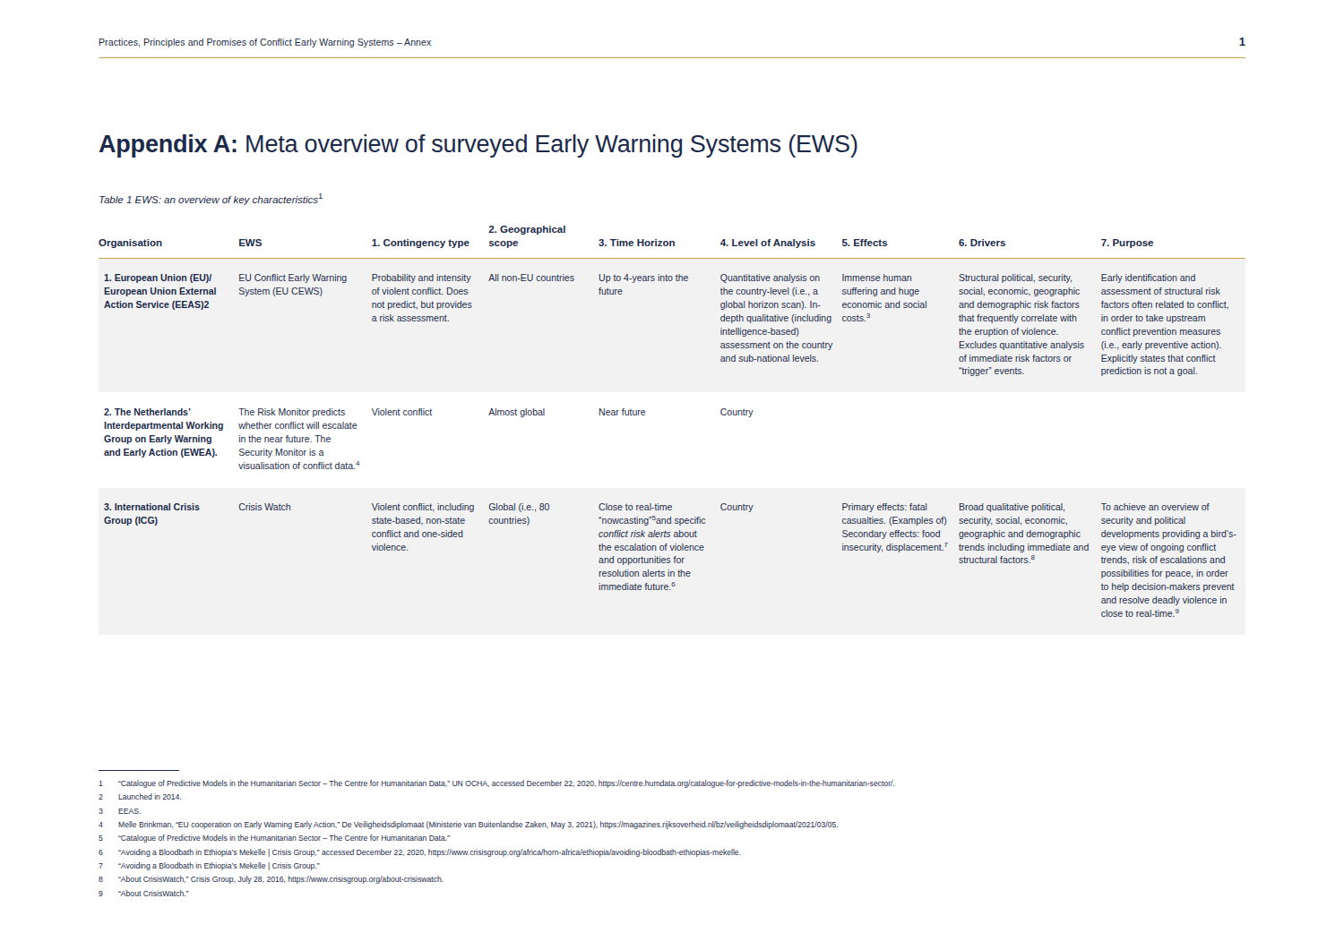Practices, Principles and Promises of Conflict Early Warning Systems – Annex
1
Appendix A: Meta overview of surveyed Early Warning Systems (EWS)
Table 1 EWS: an overview of key characteristics1
| Organisation | EWS | 1. Contingency type | 2. Geographical scope | 3. Time Horizon | 4. Level of Analysis | 5. Effects | 6. Drivers | 7. Purpose |
| --- | --- | --- | --- | --- | --- | --- | --- | --- |
| 1. European Union (EU)/ European Union External Action Service (EEAS)2 | EU Conflict Early Warning System (EU CEWS) | Probability and intensity of violent conflict. Does not predict, but provides a risk assessment. | All non-EU countries | Up to 4-years into the future | Quantitative analysis on the country-level (i.e., a global horizon scan). In-depth qualitative (including intelligence-based) assessment on the country and sub-national levels. | Immense human suffering and huge economic and social costs. 3 | Structural political, security, social, economic, geographic and demographic risk factors that frequently correlate with the eruption of violence. Excludes quantitative analysis of immediate risk factors or “trigger” events. | Early identification and assessment of structural risk factors often related to conflict, in order to take upstream conflict prevention measures (i.e., early preventive action). Explicitly states that conflict prediction is not a goal. |
| 2. The Netherlands’ Interdepartmental Working Group on Early Warning and Early Action (EWEA). | The Risk Monitor predicts whether conflict will escalate in the near future. The Security Monitor is a visualisation of conflict data. 4 | Violent conflict | Almost global | Near future | Country | | | |
| 3. International Crisis Group (ICG) | Crisis Watch | Violent conflict, including state-based, non-state conflict and one-sided violence. | Global (i.e., 80 countries) | Close to real-time “nowcasting” 5 and specific conflict risk alerts about the escalation of violence and opportunities for resolution alerts in the immediate future. 6 | Country | Primary effects: fatal casualties. (Examples of) Secondary effects: food insecurity, displacement. 7 | Broad qualitative political, security, social, economic, geographic and demographic trends including immediate and structural factors. 8 | To achieve an overview of security and political developments providing a bird’s-eye view of ongoing conflict trends, risk of escalations and possibilities for peace, in order to help decision-makers prevent and resolve deadly violence in close to real-time. 9 |
1“Catalogue of Predictive Models in the Humanitarian Sector – The Centre for Humanitarian Data,” UN OCHA, accessed December 22, 2020, https://centre.humdata.org/catalogue-for-predictive-models-in-the-humanitarian-sector/.
2 Launched in 2014.
3 EEAS.
4 Melle Brinkman, “EU cooperation on Early Warning Early Action,” De Veiligheidsdiplomaat (Ministerie van Buitenlandse Zaken, May 3, 2021), https://magazines.rijksoverheid.nl/bz/veiligheidsdiplomaat/2021/03/05.
5“Catalogue of Predictive Models in the Humanitarian Sector – The Centre for Humanitarian Data.”
6“Avoiding a Bloodbath in Ethiopia’s Mekelle | Crisis Group,” accessed December 22, 2020, https://www.crisisgroup.org/africa/horn-africa/ethiopia/avoiding-bloodbath-ethiopias-mekelle.
7“Avoiding a Bloodbath in Ethiopia’s Mekelle | Crisis Group.”
8“About CrisisWatch,” Crisis Group, July 28, 2016, https://www.crisisgroup.org/about-crisiswatch.
9“About CrisisWatch.”